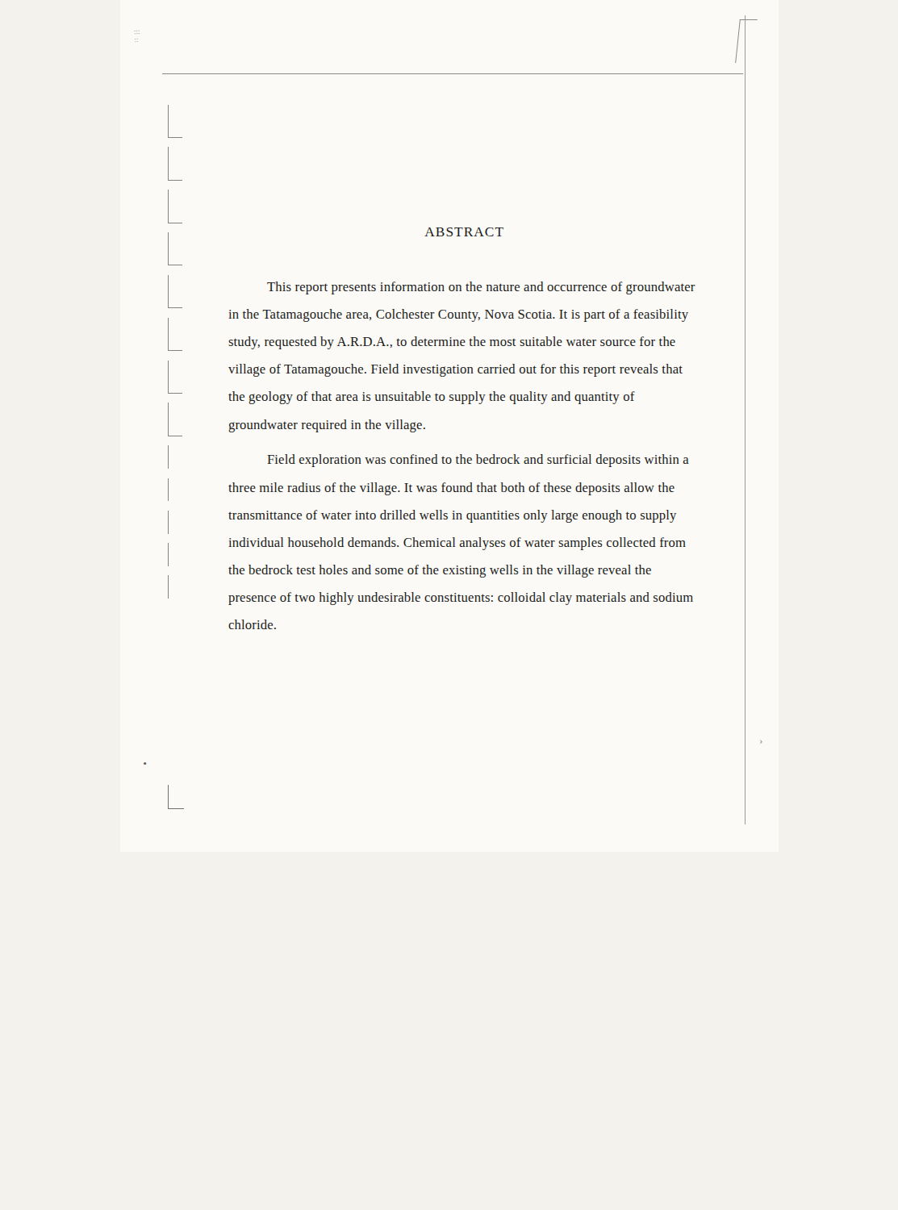:::
::
ABSTRACT
This report presents information on the nature and occurrence of groundwater in the Tatamagouche area, Colchester County, Nova Scotia. It is part of a feasibility study, requested by A.R.D.A., to determine the most suitable water source for the village of Tatamagouche. Field investigation carried out for this report reveals that the geology of that area is unsuitable to supply the quality and quantity of groundwater required in the village.
Field exploration was confined to the bedrock and surficial deposits within a three mile radius of the village. It was found that both of these deposits allow the transmittance of water into drilled wells in quantities only large enough to supply individual household demands. Chemical analyses of water samples collected from the bedrock test holes and some of the existing wells in the village reveal the presence of two highly undesirable constituents: colloidal clay materials and sodium chloride.
›
•